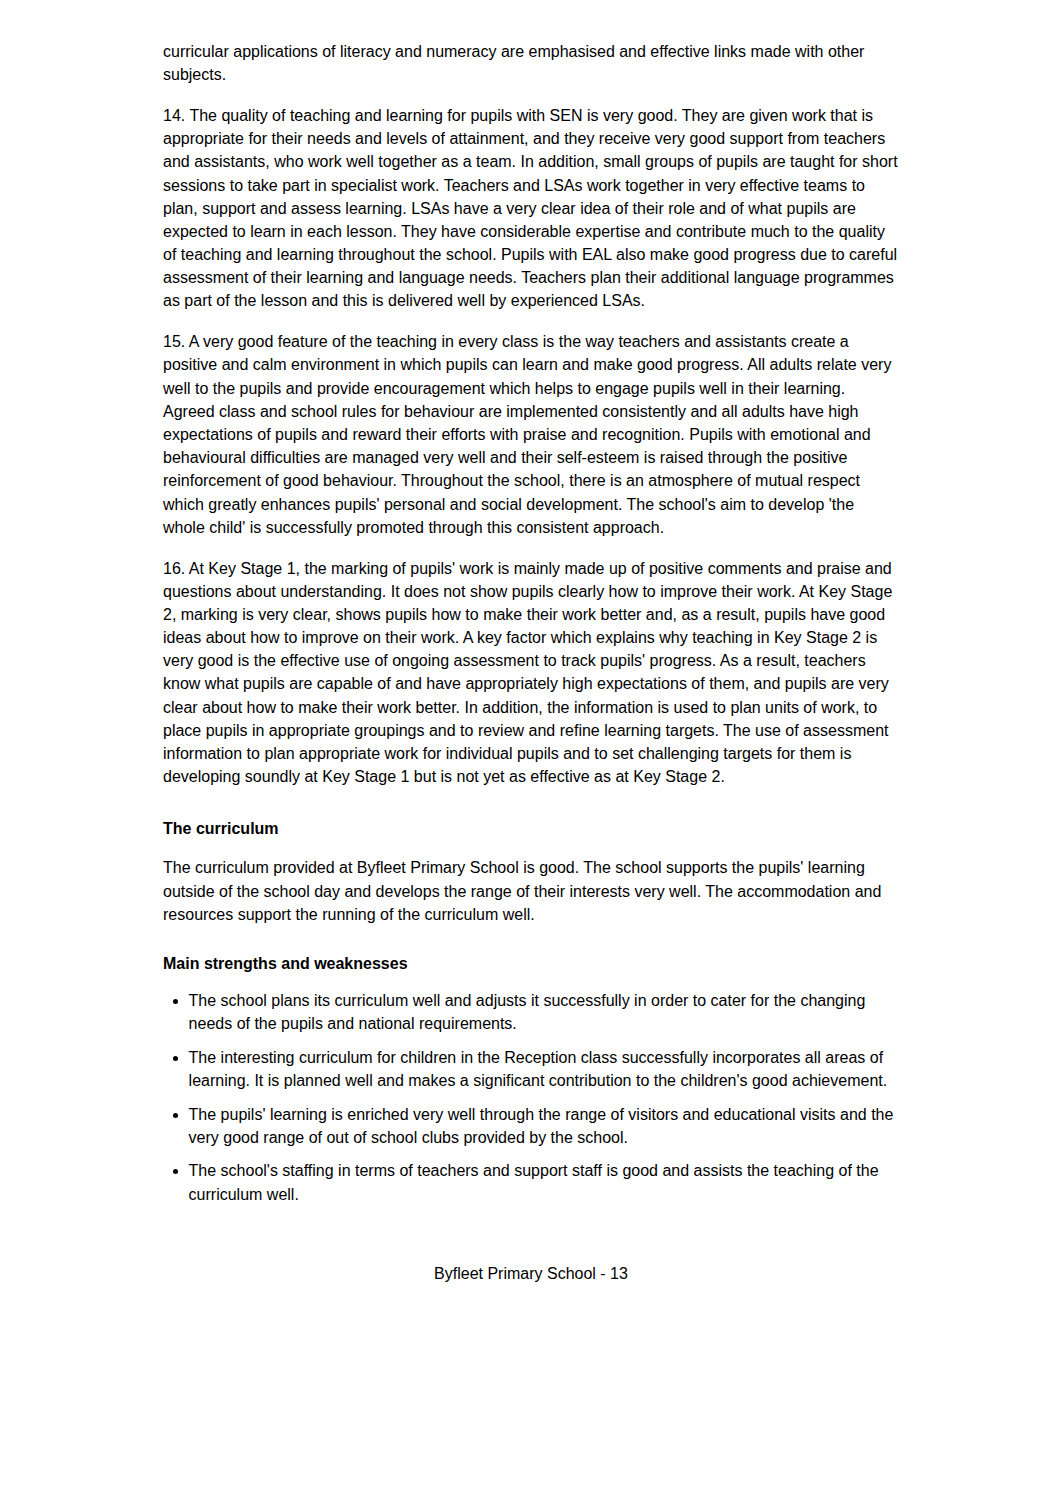curricular applications of literacy and numeracy are emphasised and effective links made with other subjects.
14. The quality of teaching and learning for pupils with SEN is very good. They are given work that is appropriate for their needs and levels of attainment, and they receive very good support from teachers and assistants, who work well together as a team. In addition, small groups of pupils are taught for short sessions to take part in specialist work. Teachers and LSAs work together in very effective teams to plan, support and assess learning. LSAs have a very clear idea of their role and of what pupils are expected to learn in each lesson. They have considerable expertise and contribute much to the quality of teaching and learning throughout the school. Pupils with EAL also make good progress due to careful assessment of their learning and language needs. Teachers plan their additional language programmes as part of the lesson and this is delivered well by experienced LSAs.
15. A very good feature of the teaching in every class is the way teachers and assistants create a positive and calm environment in which pupils can learn and make good progress. All adults relate very well to the pupils and provide encouragement which helps to engage pupils well in their learning. Agreed class and school rules for behaviour are implemented consistently and all adults have high expectations of pupils and reward their efforts with praise and recognition. Pupils with emotional and behavioural difficulties are managed very well and their self-esteem is raised through the positive reinforcement of good behaviour. Throughout the school, there is an atmosphere of mutual respect which greatly enhances pupils' personal and social development. The school's aim to develop 'the whole child' is successfully promoted through this consistent approach.
16. At Key Stage 1, the marking of pupils' work is mainly made up of positive comments and praise and questions about understanding. It does not show pupils clearly how to improve their work. At Key Stage 2, marking is very clear, shows pupils how to make their work better and, as a result, pupils have good ideas about how to improve on their work. A key factor which explains why teaching in Key Stage 2 is very good is the effective use of ongoing assessment to track pupils' progress. As a result, teachers know what pupils are capable of and have appropriately high expectations of them, and pupils are very clear about how to make their work better. In addition, the information is used to plan units of work, to place pupils in appropriate groupings and to review and refine learning targets. The use of assessment information to plan appropriate work for individual pupils and to set challenging targets for them is developing soundly at Key Stage 1 but is not yet as effective as at Key Stage 2.
The curriculum
The curriculum provided at Byfleet Primary School is good. The school supports the pupils' learning outside of the school day and develops the range of their interests very well. The accommodation and resources support the running of the curriculum well.
Main strengths and weaknesses
The school plans its curriculum well and adjusts it successfully in order to cater for the changing needs of the pupils and national requirements.
The interesting curriculum for children in the Reception class successfully incorporates all areas of learning. It is planned well and makes a significant contribution to the children's good achievement.
The pupils' learning is enriched very well through the range of visitors and educational visits and the very good range of out of school clubs provided by the school.
The school's staffing in terms of teachers and support staff is good and assists the teaching of the curriculum well.
Byfleet Primary School - 13